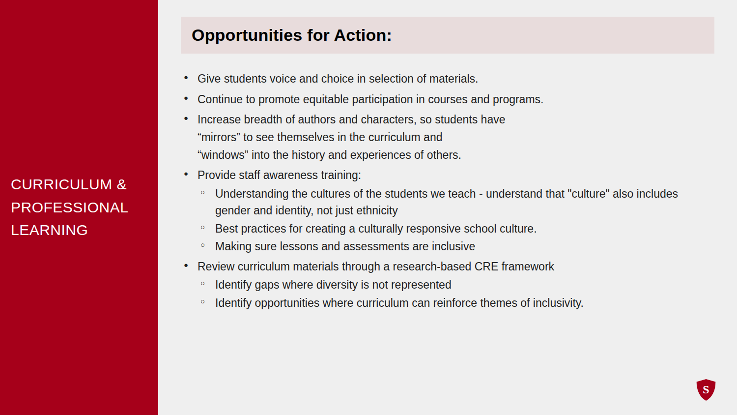Curriculum &
Professional
Learning
Opportunities for Action:
Give students voice and choice in selection of materials.
Continue to promote equitable participation in courses and programs.
Increase breadth of authors and characters, so students have “mirrors” to see themselves in the curriculum and “windows” into the history and experiences of others.
Provide staff awareness training:
Understanding the cultures of the students we teach - understand that "culture" also includes gender and identity, not just ethnicity
Best practices for creating a culturally responsive school culture.
Making sure lessons and assessments are inclusive
Review curriculum materials through a research-based CRE framework
Identify gaps where diversity is not represented
Identify opportunities where curriculum can reinforce themes of inclusivity.
S